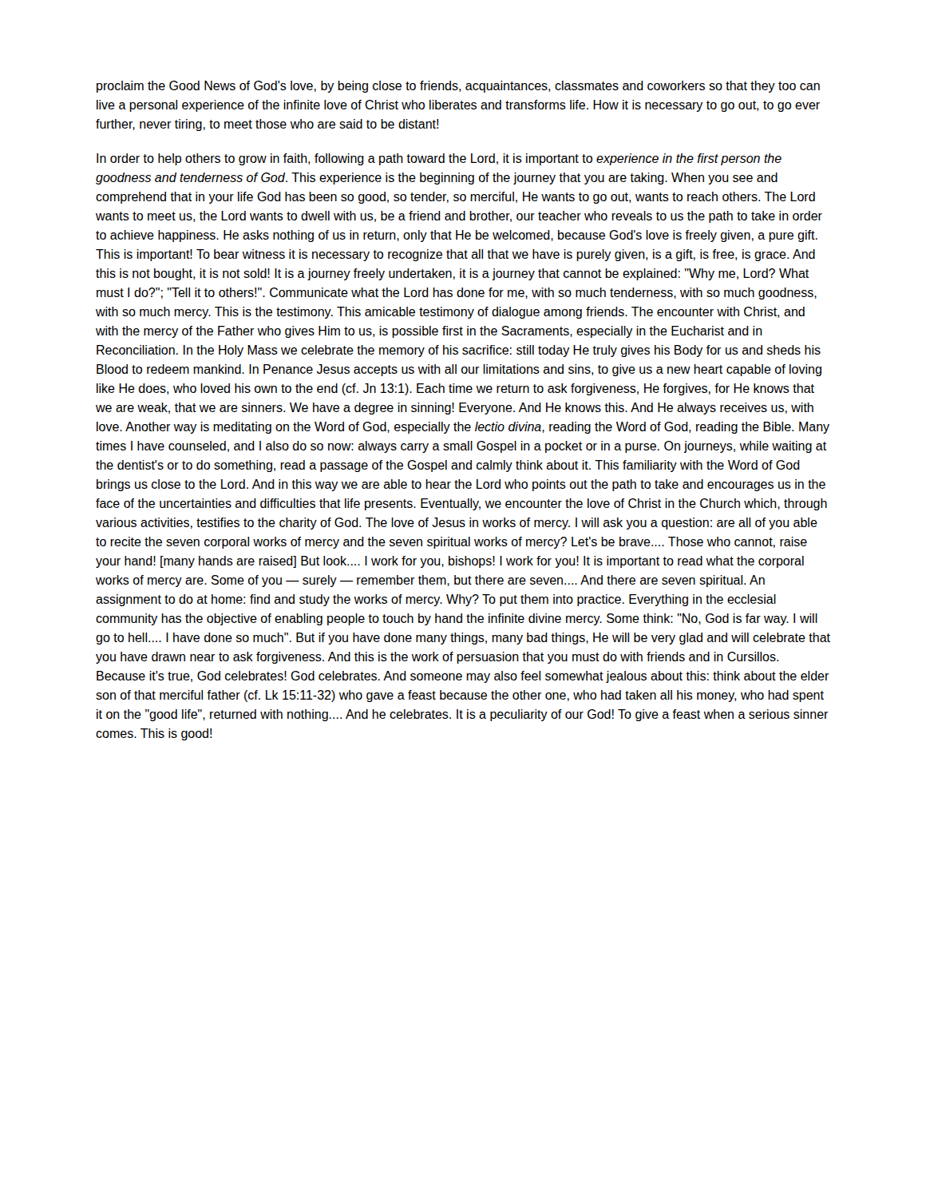proclaim the Good News of God's love, by being close to friends, acquaintances, classmates and coworkers so that they too can live a personal experience of the infinite love of Christ who liberates and transforms life. How it is necessary to go out, to go ever further, never tiring, to meet those who are said to be distant!
In order to help others to grow in faith, following a path toward the Lord, it is important to experience in the first person the goodness and tenderness of God. This experience is the beginning of the journey that you are taking. When you see and comprehend that in your life God has been so good, so tender, so merciful, He wants to go out, wants to reach others. The Lord wants to meet us, the Lord wants to dwell with us, be a friend and brother, our teacher who reveals to us the path to take in order to achieve happiness. He asks nothing of us in return, only that He be welcomed, because God's love is freely given, a pure gift. This is important! To bear witness it is necessary to recognize that all that we have is purely given, is a gift, is free, is grace. And this is not bought, it is not sold! It is a journey freely undertaken, it is a journey that cannot be explained: "Why me, Lord? What must I do?"; "Tell it to others!". Communicate what the Lord has done for me, with so much tenderness, with so much goodness, with so much mercy. This is the testimony. This amicable testimony of dialogue among friends. The encounter with Christ, and with the mercy of the Father who gives Him to us, is possible first in the Sacraments, especially in the Eucharist and in Reconciliation. In the Holy Mass we celebrate the memory of his sacrifice: still today He truly gives his Body for us and sheds his Blood to redeem mankind. In Penance Jesus accepts us with all our limitations and sins, to give us a new heart capable of loving like He does, who loved his own to the end (cf. Jn 13:1). Each time we return to ask forgiveness, He forgives, for He knows that we are weak, that we are sinners. We have a degree in sinning! Everyone. And He knows this. And He always receives us, with love. Another way is meditating on the Word of God, especially the lectio divina, reading the Word of God, reading the Bible. Many times I have counseled, and I also do so now: always carry a small Gospel in a pocket or in a purse. On journeys, while waiting at the dentist's or to do something, read a passage of the Gospel and calmly think about it. This familiarity with the Word of God brings us close to the Lord. And in this way we are able to hear the Lord who points out the path to take and encourages us in the face of the uncertainties and difficulties that life presents. Eventually, we encounter the love of Christ in the Church which, through various activities, testifies to the charity of God. The love of Jesus in works of mercy. I will ask you a question: are all of you able to recite the seven corporal works of mercy and the seven spiritual works of mercy? Let's be brave.... Those who cannot, raise your hand! [many hands are raised] But look.... I work for you, bishops! I work for you! It is important to read what the corporal works of mercy are. Some of you — surely — remember them, but there are seven.... And there are seven spiritual. An assignment to do at home: find and study the works of mercy. Why? To put them into practice. Everything in the ecclesial community has the objective of enabling people to touch by hand the infinite divine mercy. Some think: "No, God is far way. I will go to hell.... I have done so much". But if you have done many things, many bad things, He will be very glad and will celebrate that you have drawn near to ask forgiveness. And this is the work of persuasion that you must do with friends and in Cursillos. Because it's true, God celebrates! God celebrates. And someone may also feel somewhat jealous about this: think about the elder son of that merciful father (cf. Lk 15:11-32) who gave a feast because the other one, who had taken all his money, who had spent it on the "good life", returned with nothing.... And he celebrates. It is a peculiarity of our God! To give a feast when a serious sinner comes. This is good!